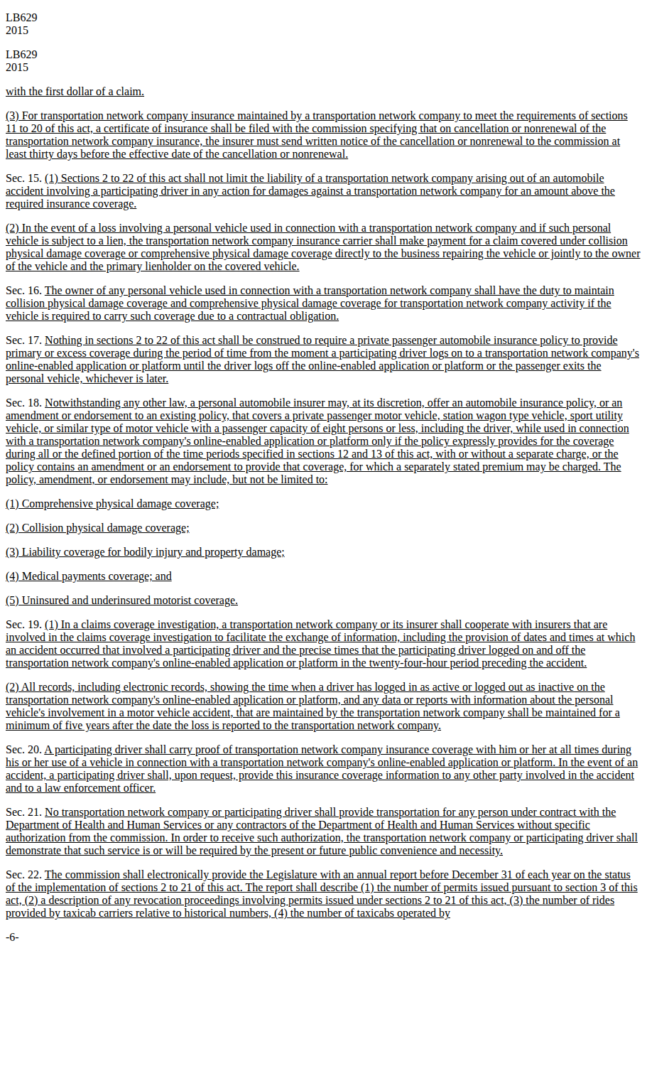LB629
2015
LB629
2015
with the first dollar of a claim.
(3) For transportation network company insurance maintained by a transportation network company to meet the requirements of sections 11 to 20 of this act, a certificate of insurance shall be filed with the commission specifying that on cancellation or nonrenewal of the transportation network company insurance, the insurer must send written notice of the cancellation or nonrenewal to the commission at least thirty days before the effective date of the cancellation or nonrenewal.
Sec. 15. (1) Sections 2 to 22 of this act shall not limit the liability of a transportation network company arising out of an automobile accident involving a participating driver in any action for damages against a transportation network company for an amount above the required insurance coverage.
(2) In the event of a loss involving a personal vehicle used in connection with a transportation network company and if such personal vehicle is subject to a lien, the transportation network company insurance carrier shall make payment for a claim covered under collision physical damage coverage or comprehensive physical damage coverage directly to the business repairing the vehicle or jointly to the owner of the vehicle and the primary lienholder on the covered vehicle.
Sec. 16. The owner of any personal vehicle used in connection with a transportation network company shall have the duty to maintain collision physical damage coverage and comprehensive physical damage coverage for transportation network company activity if the vehicle is required to carry such coverage due to a contractual obligation.
Sec. 17. Nothing in sections 2 to 22 of this act shall be construed to require a private passenger automobile insurance policy to provide primary or excess coverage during the period of time from the moment a participating driver logs on to a transportation network company's online-enabled application or platform until the driver logs off the online-enabled application or platform or the passenger exits the personal vehicle, whichever is later.
Sec. 18. Notwithstanding any other law, a personal automobile insurer may, at its discretion, offer an automobile insurance policy, or an amendment or endorsement to an existing policy, that covers a private passenger motor vehicle, station wagon type vehicle, sport utility vehicle, or similar type of motor vehicle with a passenger capacity of eight persons or less, including the driver, while used in connection with a transportation network company's online-enabled application or platform only if the policy expressly provides for the coverage during all or the defined portion of the time periods specified in sections 12 and 13 of this act, with or without a separate charge, or the policy contains an amendment or an endorsement to provide that coverage, for which a separately stated premium may be charged. The policy, amendment, or endorsement may include, but not be limited to:
(1) Comprehensive physical damage coverage;
(2) Collision physical damage coverage;
(3) Liability coverage for bodily injury and property damage;
(4) Medical payments coverage; and
(5) Uninsured and underinsured motorist coverage.
Sec. 19. (1) In a claims coverage investigation, a transportation network company or its insurer shall cooperate with insurers that are involved in the claims coverage investigation to facilitate the exchange of information, including the provision of dates and times at which an accident occurred that involved a participating driver and the precise times that the participating driver logged on and off the transportation network company's online-enabled application or platform in the twenty-four-hour period preceding the accident.
(2) All records, including electronic records, showing the time when a driver has logged in as active or logged out as inactive on the transportation network company's online-enabled application or platform, and any data or reports with information about the personal vehicle's involvement in a motor vehicle accident, that are maintained by the transportation network company shall be maintained for a minimum of five years after the date the loss is reported to the transportation network company.
Sec. 20. A participating driver shall carry proof of transportation network company insurance coverage with him or her at all times during his or her use of a vehicle in connection with a transportation network company's online-enabled application or platform. In the event of an accident, a participating driver shall, upon request, provide this insurance coverage information to any other party involved in the accident and to a law enforcement officer.
Sec. 21. No transportation network company or participating driver shall provide transportation for any person under contract with the Department of Health and Human Services or any contractors of the Department of Health and Human Services without specific authorization from the commission. In order to receive such authorization, the transportation network company or participating driver shall demonstrate that such service is or will be required by the present or future public convenience and necessity.
Sec. 22. The commission shall electronically provide the Legislature with an annual report before December 31 of each year on the status of the implementation of sections 2 to 21 of this act. The report shall describe (1) the number of permits issued pursuant to section 3 of this act, (2) a description of any revocation proceedings involving permits issued under sections 2 to 21 of this act, (3) the number of rides provided by taxicab carriers relative to historical numbers, (4) the number of taxicabs operated by
-6-